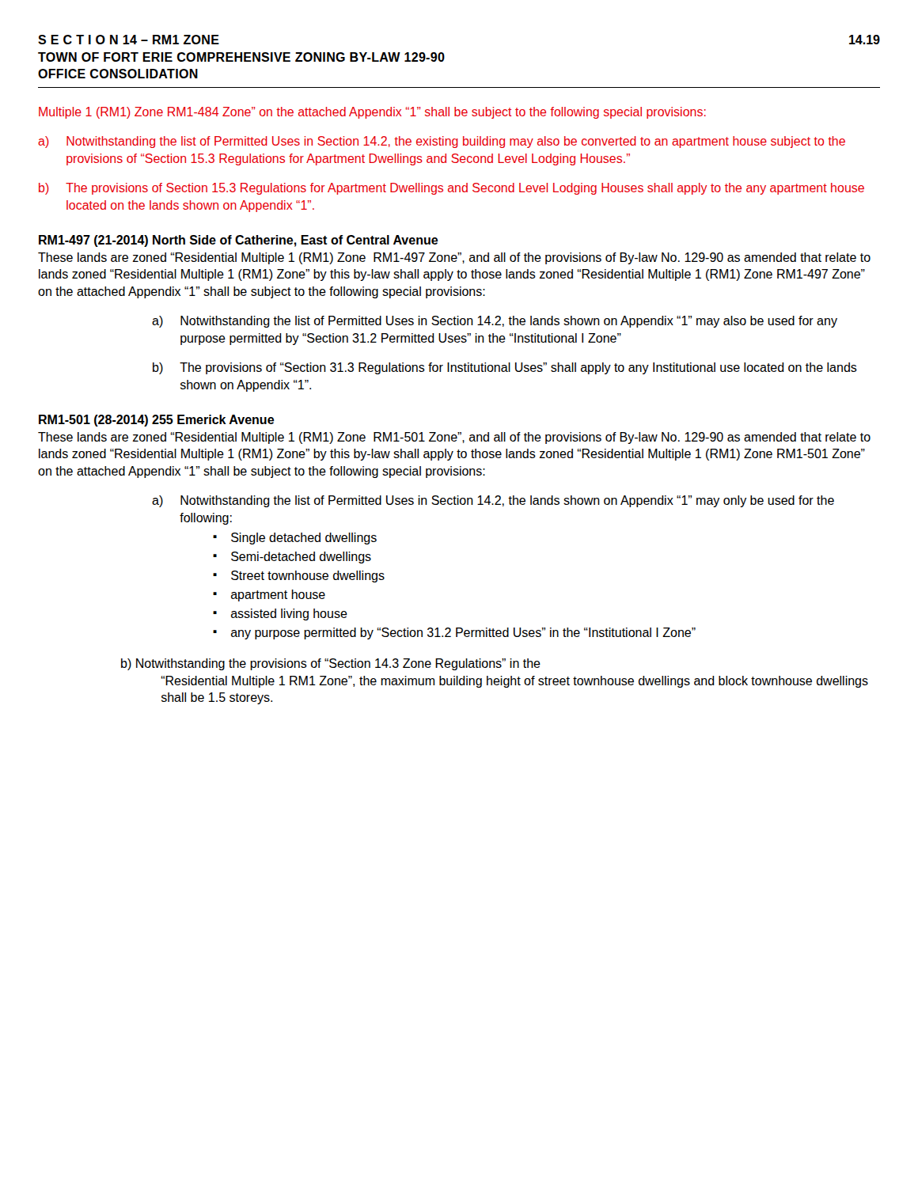S E C T I O N 14 – RM1 ZONE
TOWN OF FORT ERIE COMPREHENSIVE ZONING BY-LAW 129-90
OFFICE CONSOLIDATION
14.19
Multiple 1 (RM1) Zone RM1-484 Zone” on the attached Appendix “1” shall be subject to the following special provisions:
a) Notwithstanding the list of Permitted Uses in Section 14.2, the existing building may also be converted to an apartment house subject to the provisions of “Section 15.3 Regulations for Apartment Dwellings and Second Level Lodging Houses.”
b) The provisions of Section 15.3 Regulations for Apartment Dwellings and Second Level Lodging Houses shall apply to the any apartment house located on the lands shown on Appendix “1”.
RM1-497 (21-2014) North Side of Catherine, East of Central Avenue
These lands are zoned “Residential Multiple 1 (RM1) Zone RM1-497 Zone”, and all of the provisions of By-law No. 129-90 as amended that relate to lands zoned “Residential Multiple 1 (RM1) Zone” by this by-law shall apply to those lands zoned “Residential Multiple 1 (RM1) Zone RM1-497 Zone” on the attached Appendix “1” shall be subject to the following special provisions:
a) Notwithstanding the list of Permitted Uses in Section 14.2, the lands shown on Appendix “1” may also be used for any purpose permitted by “Section 31.2 Permitted Uses” in the “Institutional I Zone”
b) The provisions of “Section 31.3 Regulations for Institutional Uses” shall apply to any Institutional use located on the lands shown on Appendix “1”.
RM1-501 (28-2014) 255 Emerick Avenue
These lands are zoned “Residential Multiple 1 (RM1) Zone RM1-501 Zone”, and all of the provisions of By-law No. 129-90 as amended that relate to lands zoned “Residential Multiple 1 (RM1) Zone” by this by-law shall apply to those lands zoned “Residential Multiple 1 (RM1) Zone RM1-501 Zone” on the attached Appendix “1” shall be subject to the following special provisions:
a) Notwithstanding the list of Permitted Uses in Section 14.2, the lands shown on Appendix “1” may only be used for the following:
Single detached dwellings
Semi-detached dwellings
Street townhouse dwellings
apartment house
assisted living house
any purpose permitted by “Section 31.2 Permitted Uses” in the “Institutional I Zone”
b) Notwithstanding the provisions of “Section 14.3 Zone Regulations” in the “Residential Multiple 1 RM1 Zone”, the maximum building height of street townhouse dwellings and block townhouse dwellings shall be 1.5 storeys.